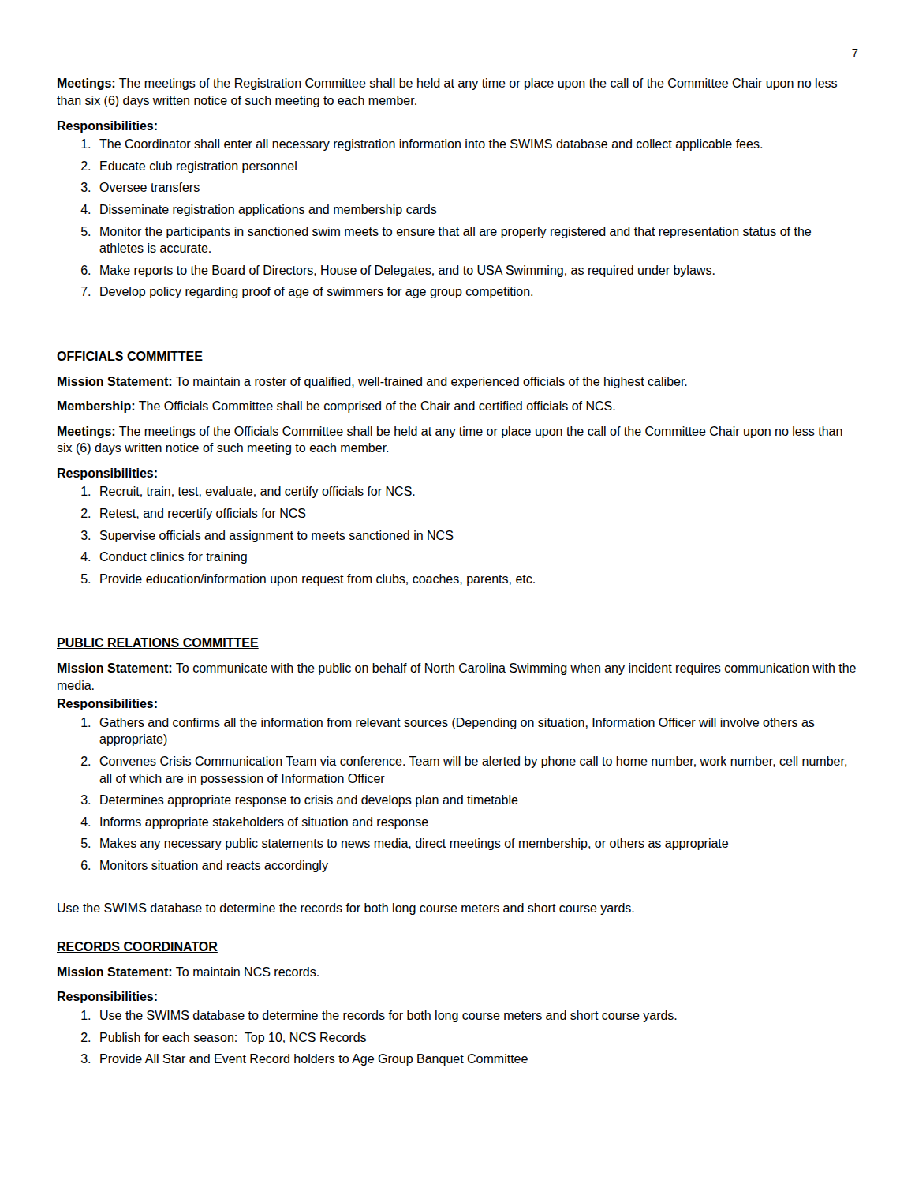7
Meetings: The meetings of the Registration Committee shall be held at any time or place upon the call of the Committee Chair upon no less than six (6) days written notice of such meeting to each member.
Responsibilities:
The Coordinator shall enter all necessary registration information into the SWIMS database and collect applicable fees.
Educate club registration personnel
Oversee transfers
Disseminate registration applications and membership cards
Monitor the participants in sanctioned swim meets to ensure that all are properly registered and that representation status of the athletes is accurate.
Make reports to the Board of Directors, House of Delegates, and to USA Swimming, as required under bylaws.
Develop policy regarding proof of age of swimmers for age group competition.
OFFICIALS COMMITTEE
Mission Statement: To maintain a roster of qualified, well-trained and experienced officials of the highest caliber.
Membership: The Officials Committee shall be comprised of the Chair and certified officials of NCS.
Meetings: The meetings of the Officials Committee shall be held at any time or place upon the call of the Committee Chair upon no less than six (6) days written notice of such meeting to each member.
Responsibilities:
Recruit, train, test, evaluate, and certify officials for NCS.
Retest, and recertify officials for NCS
Supervise officials and assignment to meets sanctioned in NCS
Conduct clinics for training
Provide education/information upon request from clubs, coaches, parents, etc.
PUBLIC RELATIONS COMMITTEE
Mission Statement: To communicate with the public on behalf of North Carolina Swimming when any incident requires communication with the media.
Responsibilities:
Gathers and confirms all the information from relevant sources (Depending on situation, Information Officer will involve others as appropriate)
Convenes Crisis Communication Team via conference. Team will be alerted by phone call to home number, work number, cell number, all of which are in possession of Information Officer
Determines appropriate response to crisis and develops plan and timetable
Informs appropriate stakeholders of situation and response
Makes any necessary public statements to news media, direct meetings of membership, or others as appropriate
Monitors situation and reacts accordingly
Use the SWIMS database to determine the records for both long course meters and short course yards.
RECORDS COORDINATOR
Mission Statement: To maintain NCS records.
Responsibilities:
Use the SWIMS database to determine the records for both long course meters and short course yards.
Publish for each season: Top 10, NCS Records
Provide All Star and Event Record holders to Age Group Banquet Committee